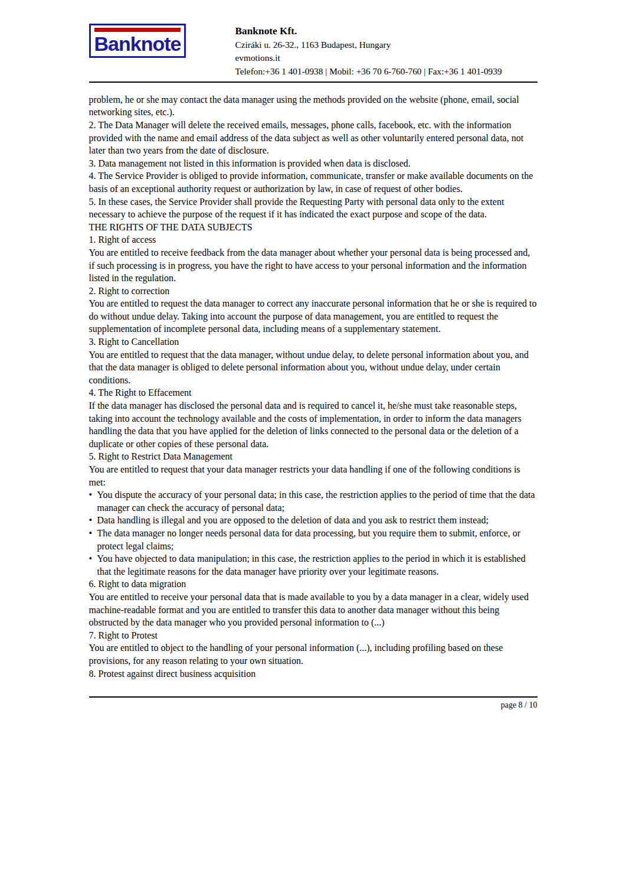Banknote
Banknote Kft.
Cziráki u. 26-32., 1163 Budapest, Hungary
evmotions.it
Telefon:+36 1 401-0938 | Mobil: +36 70 6-760-760 | Fax:+36 1 401-0939
problem, he or she may contact the data manager using the methods provided on the website (phone, email, social networking sites, etc.).
2. The Data Manager will delete the received emails, messages, phone calls, facebook, etc. with the information provided with the name and email address of the data subject as well as other voluntarily entered personal data, not later than two years from the date of disclosure.
3. Data management not listed in this information is provided when data is disclosed.
4. The Service Provider is obliged to provide information, communicate, transfer or make available documents on the basis of an exceptional authority request or authorization by law, in case of request of other bodies.
5. In these cases, the Service Provider shall provide the Requesting Party with personal data only to the extent necessary to achieve the purpose of the request if it has indicated the exact purpose and scope of the data.
THE RIGHTS OF THE DATA SUBJECTS
1. Right of access
You are entitled to receive feedback from the data manager about whether your personal data is being processed and, if such processing is in progress, you have the right to have access to your personal information and the information listed in the regulation.
2. Right to correction
You are entitled to request the data manager to correct any inaccurate personal information that he or she is required to do without undue delay. Taking into account the purpose of data management, you are entitled to request the supplementation of incomplete personal data, including means of a supplementary statement.
3. Right to Cancellation
You are entitled to request that the data manager, without undue delay, to delete personal information about you, and that the data manager is obliged to delete personal information about you, without undue delay, under certain conditions.
4. The Right to Effacement
If the data manager has disclosed the personal data and is required to cancel it, he/she must take reasonable steps, taking into account the technology available and the costs of implementation, in order to inform the data managers handling the data that you have applied for the deletion of links connected to the personal data or the deletion of a duplicate or other copies of these personal data.
5. Right to Restrict Data Management
You are entitled to request that your data manager restricts your data handling if one of the following conditions is met:
You dispute the accuracy of your personal data; in this case, the restriction applies to the period of time that the data manager can check the accuracy of personal data;
Data handling is illegal and you are opposed to the deletion of data and you ask to restrict them instead;
The data manager no longer needs personal data for data processing, but you require them to submit, enforce, or protect legal claims;
You have objected to data manipulation; in this case, the restriction applies to the period in which it is established that the legitimate reasons for the data manager have priority over your legitimate reasons.
6. Right to data migration
You are entitled to receive your personal data that is made available to you by a data manager in a clear, widely used machine-readable format and you are entitled to transfer this data to another data manager without this being obstructed by the data manager who you provided personal information to (...)
7. Right to Protest
You are entitled to object to the handling of your personal information (...), including profiling based on these provisions, for any reason relating to your own situation.
8. Protest against direct business acquisition
page 8 / 10